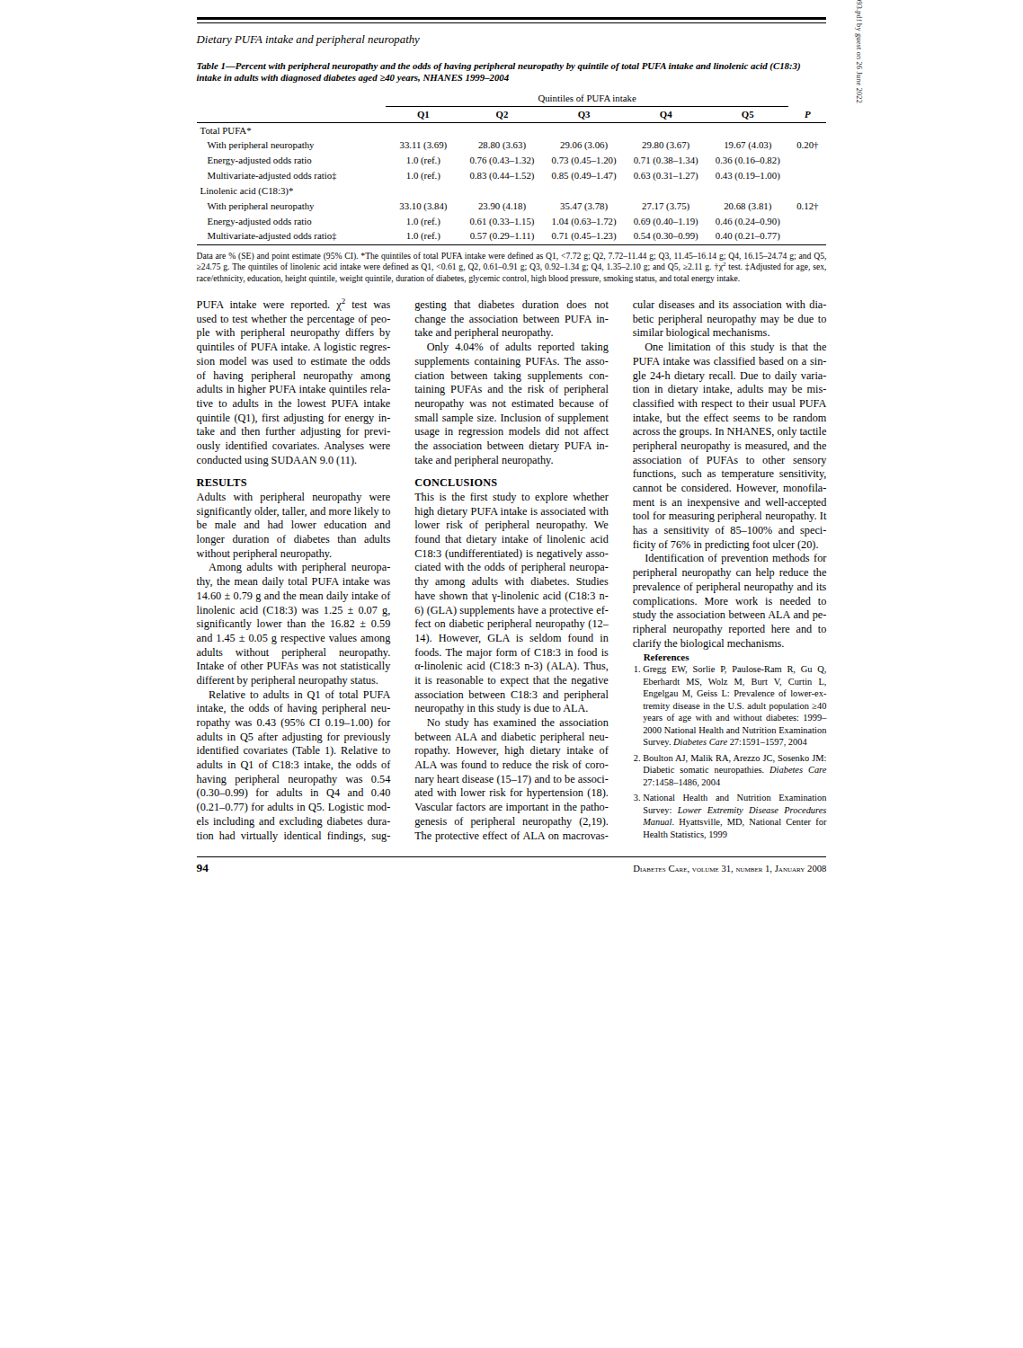Dietary PUFA intake and peripheral neuropathy
Table 1—Percent with peripheral neuropathy and the odds of having peripheral neuropathy by quintile of total PUFA intake and linolenic acid (C18:3) intake in adults with diagnosed diabetes aged ≥40 years, NHANES 1999–2004
| | Quintiles of PUFA intake | |
| | Q1 | Q2 | Q3 | Q4 | Q5 | P |
| Total PUFA* | | | | | | |
| With peripheral neuropathy | 33.11 (3.69) | 28.80 (3.63) | 29.06 (3.06) | 29.80 (3.67) | 19.67 (4.03) | 0.20† |
| Energy-adjusted odds ratio | 1.0 (ref.) | 0.76 (0.43–1.32) | 0.73 (0.45–1.20) | 0.71 (0.38–1.34) | 0.36 (0.16–0.82) | |
| Multivariate-adjusted odds ratio‡ | 1.0 (ref.) | 0.83 (0.44–1.52) | 0.85 (0.49–1.47) | 0.63 (0.31–1.27) | 0.43 (0.19–1.00) | |
| Linolenic acid (C18:3)* | | | | | | |
| With peripheral neuropathy | 33.10 (3.84) | 23.90 (4.18) | 35.47 (3.78) | 27.17 (3.75) | 20.68 (3.81) | 0.12† |
| Energy-adjusted odds ratio | 1.0 (ref.) | 0.61 (0.33–1.15) | 1.04 (0.63–1.72) | 0.69 (0.40–1.19) | 0.46 (0.24–0.90) | |
| Multivariate-adjusted odds ratio‡ | 1.0 (ref.) | 0.57 (0.29–1.11) | 0.71 (0.45–1.23) | 0.54 (0.30–0.99) | 0.40 (0.21–0.77) | |
Data are % (SE) and point estimate (95% CI). *The quintiles of total PUFA intake were defined as Q1, <7.72 g; Q2, 7.72–11.44 g; Q3, 11.45–16.14 g; Q4, 16.15–24.74 g; and Q5, ≥24.75 g. The quintiles of linolenic acid intake were defined as Q1, <0.61 g, Q2, 0.61–0.91 g; Q3, 0.92–1.34 g; Q4, 1.35–2.10 g; and Q5, ≥2.11 g. †χ2 test. ‡Adjusted for age, sex, race/ethnicity, education, height quintile, weight quintile, duration of diabetes, glycemic control, high blood pressure, smoking status, and total energy intake.
PUFA intake were reported. χ2 test was used to test whether the percentage of people with peripheral neuropathy differs by quintiles of PUFA intake. A logistic regression model was used to estimate the odds of having peripheral neuropathy among adults in higher PUFA intake quintiles relative to adults in the lowest PUFA intake quintile (Q1), first adjusting for energy intake and then further adjusting for previously identified covariates. Analyses were conducted using SUDAAN 9.0 (11).
Results
Adults with peripheral neuropathy were significantly older, taller, and more likely to be male and had lower education and longer duration of diabetes than adults without peripheral neuropathy.
Among adults with peripheral neuropathy, the mean daily total PUFA intake was 14.60 ± 0.79 g and the mean daily intake of linolenic acid (C18:3) was 1.25 ± 0.07 g, significantly lower than the 16.82 ± 0.59 and 1.45 ± 0.05 g respective values among adults without peripheral neuropathy. Intake of other PUFAs was not statistically different by peripheral neuropathy status.
Relative to adults in Q1 of total PUFA intake, the odds of having peripheral neuropathy was 0.43 (95% CI 0.19–1.00) for adults in Q5 after adjusting for previously identified covariates (Table 1). Relative to adults in Q1 of C18:3 intake, the odds of having peripheral neuropathy was 0.54 (0.30–0.99) for adults in Q4 and 0.40 (0.21–0.77) for adults in Q5. Logistic models including and excluding diabetes duration had virtually identical findings, suggesting that diabetes duration does not change the association between PUFA intake and peripheral neuropathy.
Only 4.04% of adults reported taking supplements containing PUFAs. The association between taking supplements containing PUFAs and the risk of peripheral neuropathy was not estimated because of small sample size. Inclusion of supplement usage in regression models did not affect the association between dietary PUFA intake and peripheral neuropathy.
Conclusions
This is the first study to explore whether high dietary PUFA intake is associated with lower risk of peripheral neuropathy. We found that dietary intake of linolenic acid C18:3 (undifferentiated) is negatively associated with the odds of peripheral neuropathy among adults with diabetes. Studies have shown that γ-linolenic acid (C18:3 n-6) (GLA) supplements have a protective effect on diabetic peripheral neuropathy (12–14). However, GLA is seldom found in foods. The major form of C18:3 in food is α-linolenic acid (C18:3 n-3) (ALA). Thus, it is reasonable to expect that the negative association between C18:3 and peripheral neuropathy in this study is due to ALA.
No study has examined the association between ALA and diabetic peripheral neuropathy. However, high dietary intake of ALA was found to reduce the risk of coronary heart disease (15–17) and to be associated with lower risk for hypertension (18). Vascular factors are important in the pathogenesis of peripheral neuropathy (2,19). The protective effect of ALA on macrovascular diseases and its association with diabetic peripheral neuropathy may be due to similar biological mechanisms.
One limitation of this study is that the PUFA intake was classified based on a single 24-h dietary recall. Due to daily variation in dietary intake, adults may be misclassified with respect to their usual PUFA intake, but the effect seems to be random across the groups. In NHANES, only tactile peripheral neuropathy is measured, and the association of PUFAs to other sensory functions, such as temperature sensitivity, cannot be considered. However, monofilament is an inexpensive and well-accepted tool for measuring peripheral neuropathy. It has a sensitivity of 85–100% and specificity of 76% in predicting foot ulcer (20).
Identification of prevention methods for peripheral neuropathy can help reduce the prevalence of peripheral neuropathy and its complications. More work is needed to study the association between ALA and peripheral neuropathy reported here and to clarify the biological mechanisms.
References
Gregg EW, Sorlie P, Paulose-Ram R, Gu Q, Eberhardt MS, Wolz M, Burt V, Curtin L, Engelgau M, Geiss L: Prevalence of lower-extremity disease in the U.S. adult population ≥40 years of age with and without diabetes: 1999–2000 National Health and Nutrition Examination Survey. Diabetes Care 27:1591–1597, 2004
Boulton AJ, Malik RA, Arezzo JC, Sosenko JM: Diabetic somatic neuropathies. Diabetes Care 27:1458–1486, 2004
National Health and Nutrition Examination Survey: Lower Extremity Disease Procedures Manual. Hyattsville, MD, National Center for Health Statistics, 1999
94 Diabetes Care, volume 31, number 1, January 2008
Downloaded from http://diabetesjournals.org/care/article-pdf/31/1/93/597960/zdc00108000093.pdf by guest on 26 June 2022